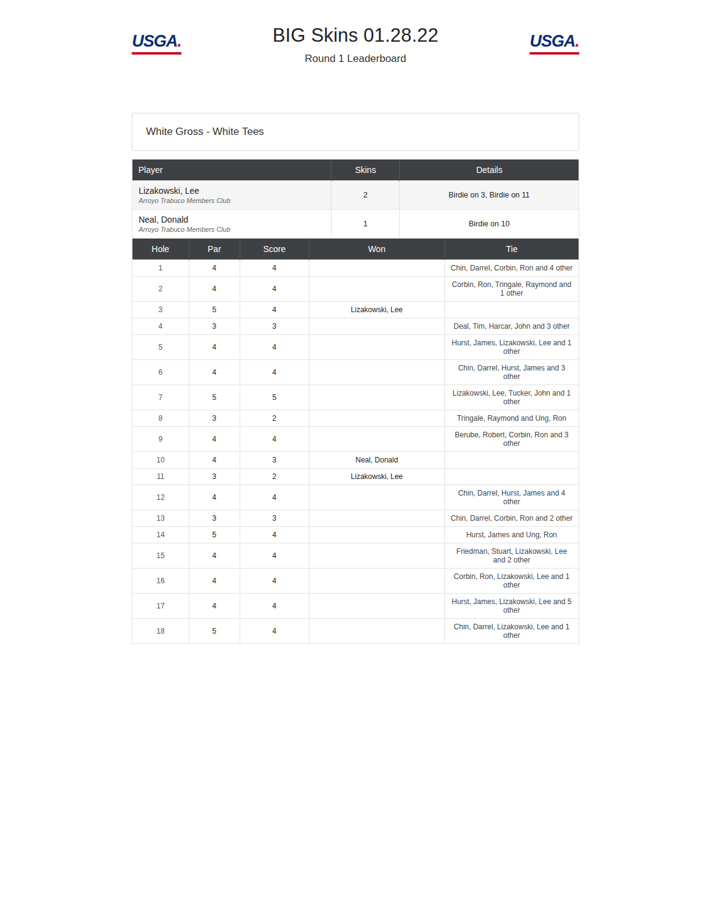USGA.
USGA.
BIG Skins 01.28.22
Round 1 Leaderboard
White Gross - White Tees
| Player | Skins | Details |
| --- | --- | --- |
| Lizakowski, Lee Arroyo Trabuco Members Club | 2 | Birdie on 3, Birdie on 11 |
| Neal, Donald Arroyo Trabuco Members Club | 1 | Birdie on 10 |
| Hole | Par | Score | Won | Tie |
| --- | --- | --- | --- | --- |
| 1 | 4 | 4 | | Chin, Darrel, Corbin, Ron and 4 other |
| 2 | 4 | 4 | | Corbin, Ron, Tringale, Raymond and 1 other |
| 3 | 5 | 4 | Lizakowski, Lee | |
| 4 | 3 | 3 | | Deal, Tim, Harcar, John and 3 other |
| 5 | 4 | 4 | | Hurst, James, Lizakowski, Lee and 1 other |
| 6 | 4 | 4 | | Chin, Darrel, Hurst, James and 3 other |
| 7 | 5 | 5 | | Lizakowski, Lee, Tucker, John and 1 other |
| 8 | 3 | 2 | | Tringale, Raymond and Ung, Ron |
| 9 | 4 | 4 | | Berube, Robert, Corbin, Ron and 3 other |
| 10 | 4 | 3 | Neal, Donald | |
| 11 | 3 | 2 | Lizakowski, Lee | |
| 12 | 4 | 4 | | Chin, Darrel, Hurst, James and 4 other |
| 13 | 3 | 3 | | Chin, Darrel, Corbin, Ron and 2 other |
| 14 | 5 | 4 | | Hurst, James and Ung, Ron |
| 15 | 4 | 4 | | Friedman, Stuart, Lizakowski, Lee and 2 other |
| 16 | 4 | 4 | | Corbin, Ron, Lizakowski, Lee and 1 other |
| 17 | 4 | 4 | | Hurst, James, Lizakowski, Lee and 5 other |
| 18 | 5 | 4 | | Chin, Darrel, Lizakowski, Lee and 1 other |